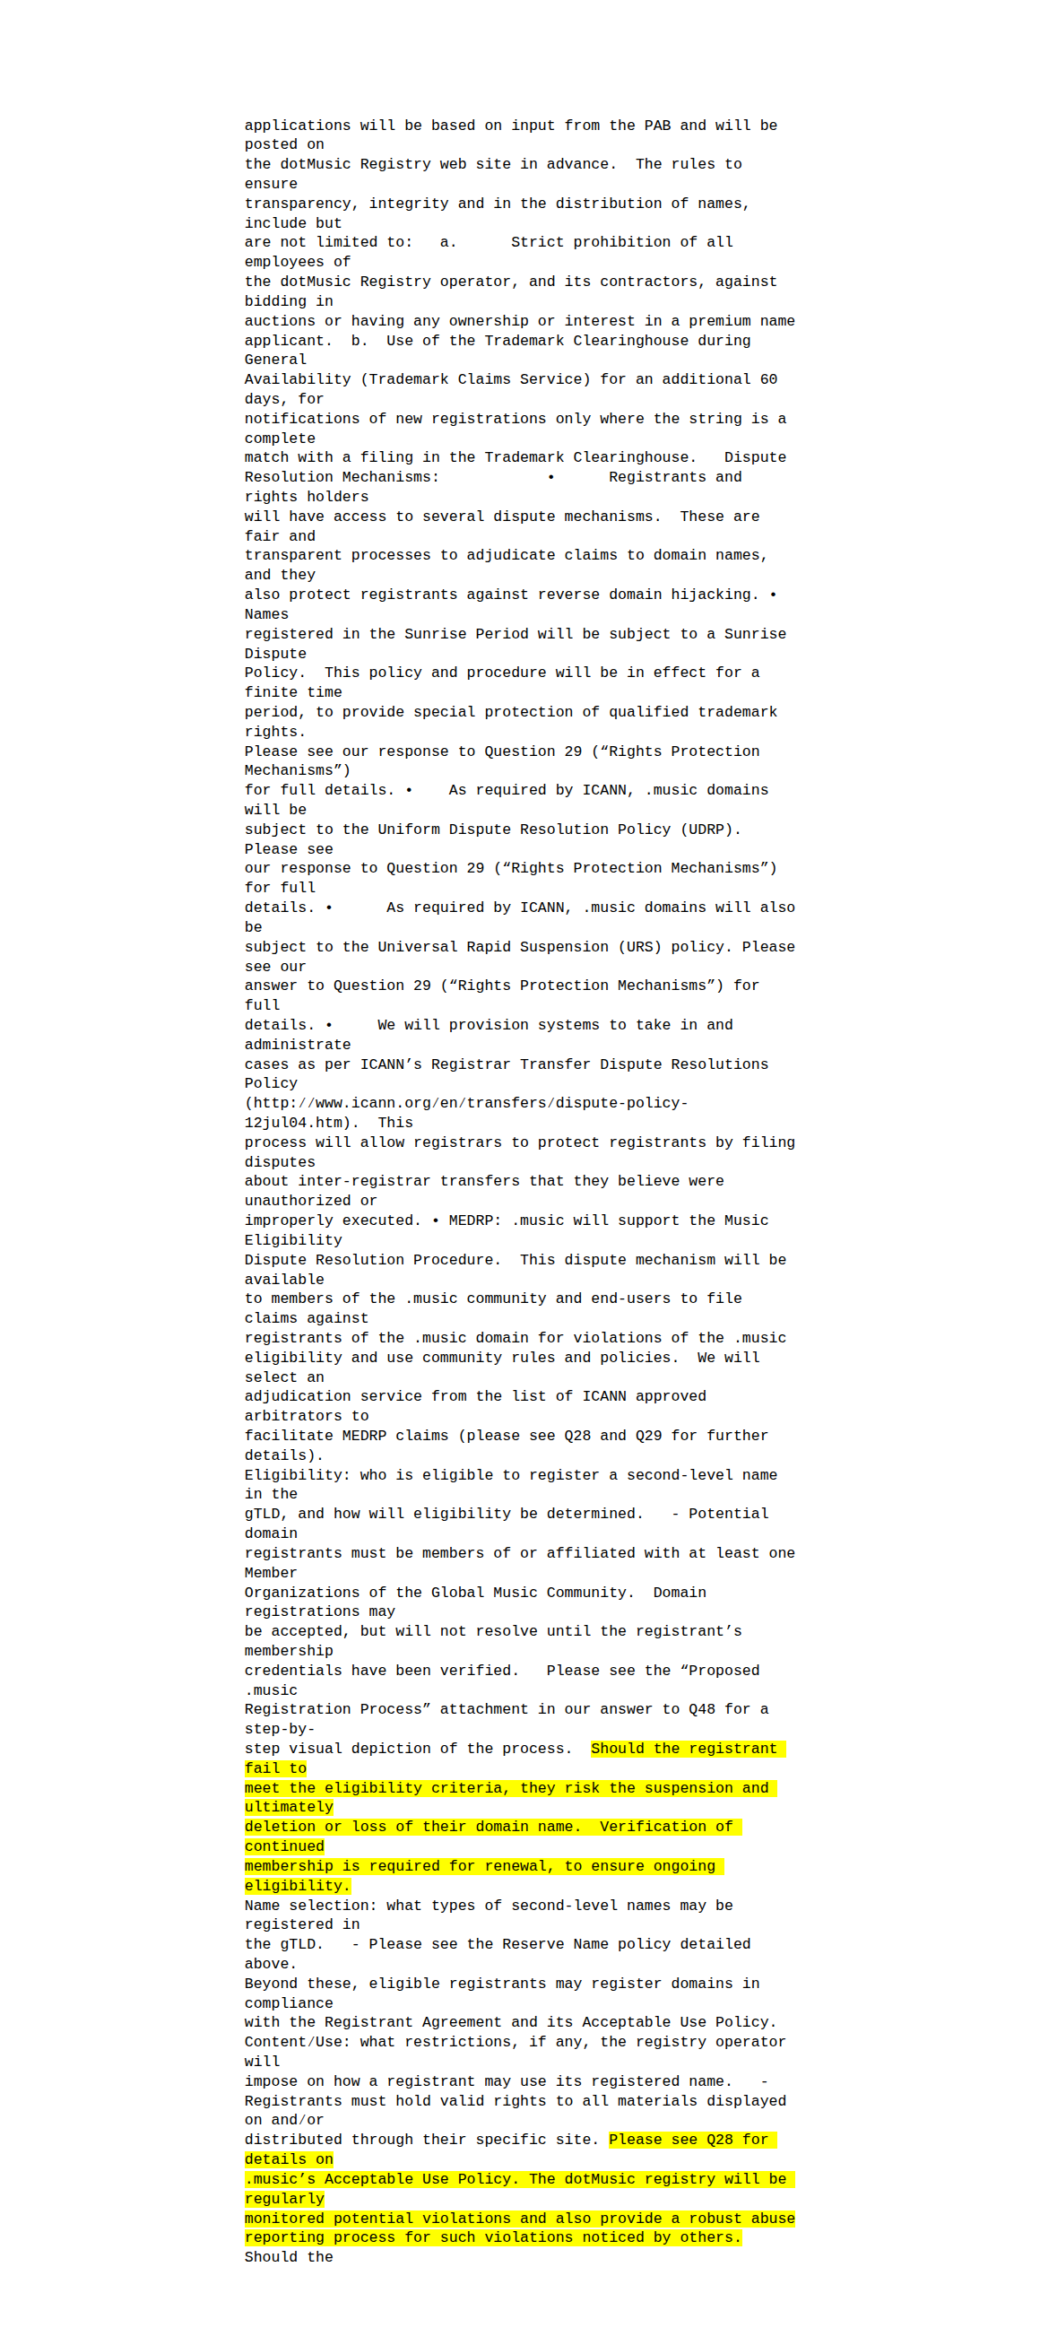applications will be based on input from the PAB and will be posted on
the dotMusic Registry web site in advance.  The rules to ensure
transparency, integrity and in the distribution of names, include but
are not limited to:   a.      Strict prohibition of all employees of
the dotMusic Registry operator, and its contractors, against bidding in
auctions or having any ownership or interest in a premium name
applicant.  b.  Use of the Trademark Clearinghouse during General
Availability (Trademark Claims Service) for an additional 60 days, for
notifications of new registrations only where the string is a complete
match with a filing in the Trademark Clearinghouse.   Dispute
Resolution Mechanisms:            •      Registrants and rights holders
will have access to several dispute mechanisms.  These are fair and
transparent processes to adjudicate claims to domain names, and they
also protect registrants against reverse domain hijacking. • Names
registered in the Sunrise Period will be subject to a Sunrise Dispute
Policy.  This policy and procedure will be in effect for a finite time
period, to provide special protection of qualified trademark rights.
Please see our response to Question 29 (“Rights Protection Mechanisms”)
for full details. •    As required by ICANN, .music domains will be
subject to the Uniform Dispute Resolution Policy (UDRP).  Please see
our response to Question 29 (“Rights Protection Mechanisms”) for full
details. •      As required by ICANN, .music domains will also be
subject to the Universal Rapid Suspension (URS) policy. Please see our
answer to Question 29 (“Rights Protection Mechanisms”) for full
details. •     We will provision systems to take in and administrate
cases as per ICANN’s Registrar Transfer Dispute Resolutions Policy
(http:⁄⁄www.icann.org⁄en⁄transfers⁄dispute-policy-12jul04.htm).  This
process will allow registrars to protect registrants by filing disputes
about inter-registrar transfers that they believe were unauthorized or
improperly executed. • MEDRP: .music will support the Music Eligibility
Dispute Resolution Procedure.  This dispute mechanism will be available
to members of the .music community and end-users to file claims against
registrants of the .music domain for violations of the .music
eligibility and use community rules and policies.  We will select an
adjudication service from the list of ICANN approved arbitrators to
facilitate MEDRP claims (please see Q28 and Q29 for further details).
Eligibility: who is eligible to register a second-level name in the
gTLD, and how will eligibility be determined.   - Potential domain
registrants must be members of or affiliated with at least one Member
Organizations of the Global Music Community.  Domain registrations may
be accepted, but will not resolve until the registrant’s membership
credentials have been verified.   Please see the “Proposed .music
Registration Process” attachment in our answer to Q48 for a step-by-
step visual depiction of the process.  Should the registrant fail to
meet the eligibility criteria, they risk the suspension and ultimately
deletion or loss of their domain name.  Verification of continued
membership is required for renewal, to ensure ongoing eligibility.
Name selection: what types of second-level names may be registered in
the gTLD.   - Please see the Reserve Name policy detailed above.
Beyond these, eligible registrants may register domains in compliance
with the Registrant Agreement and its Acceptable Use Policy.
Content⁄Use: what restrictions, if any, the registry operator will
impose on how a registrant may use its registered name.   -
Registrants must hold valid rights to all materials displayed on and⁄or
distributed through their specific site. Please see Q28 for details on
.music’s Acceptable Use Policy. The dotMusic registry will be regularly
monitored potential violations and also provide a robust abuse
reporting process for such violations noticed by others.  Should the